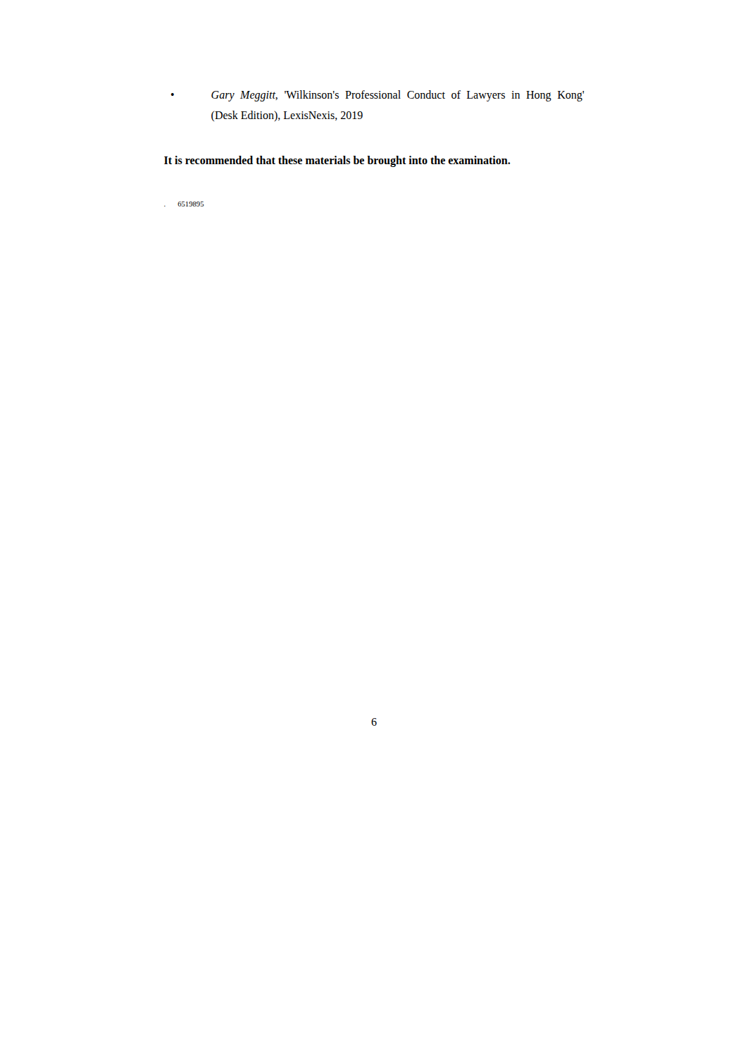Gary Meggitt, 'Wilkinson's Professional Conduct of Lawyers in Hong Kong' (Desk Edition), LexisNexis, 2019
It is recommended that these materials be brought into the examination.
. 6519895
6